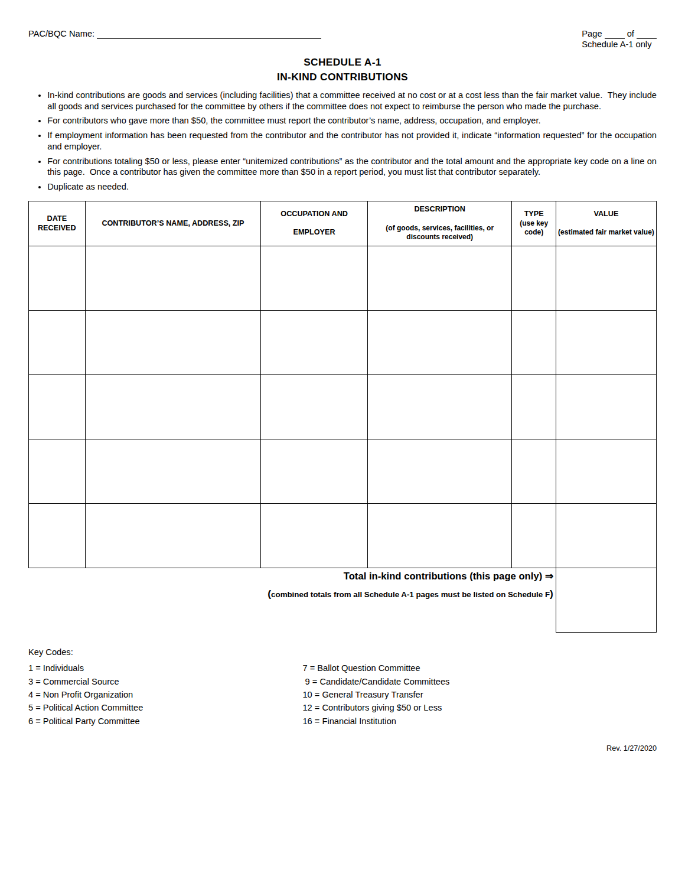PAC/BQC Name:
Page of
Schedule A-1 only
SCHEDULE A-1
IN-KIND CONTRIBUTIONS
In-kind contributions are goods and services (including facilities) that a committee received at no cost or at a cost less than the fair market value. They include all goods and services purchased for the committee by others if the committee does not expect to reimburse the person who made the purchase.
For contributors who gave more than $50, the committee must report the contributor’s name, address, occupation, and employer.
If employment information has been requested from the contributor and the contributor has not provided it, indicate “information requested” for the occupation and employer.
For contributions totaling $50 or less, please enter “unitemized contributions” as the contributor and the total amount and the appropriate key code on a line on this page. Once a contributor has given the committee more than $50 in a report period, you must list that contributor separately.
Duplicate as needed.
| DATE RECEIVED | CONTRIBUTOR’S NAME, ADDRESS, ZIP | OCCUPATION AND EMPLOYER | DESCRIPTION (of goods, services, facilities, or discounts received) | TYPE (use key code) | VALUE (estimated fair market value) |
| --- | --- | --- | --- | --- | --- |
| Total in-kind contributions (this page only) ⇒ ( combined totals from all Schedule A-1 pages must be listed on Schedule F ) | |
Key Codes:
| 1 = Individuals | 7 = Ballot Question Committee |
| 3 = Commercial Source | 9 = Candidate/Candidate Committees |
| 4 = Non Profit Organization | 10 = General Treasury Transfer |
| 5 = Political Action Committee | 12 = Contributors giving $50 or Less |
| 6 = Political Party Committee | 16 = Financial Institution |
Rev. 1/27/2020